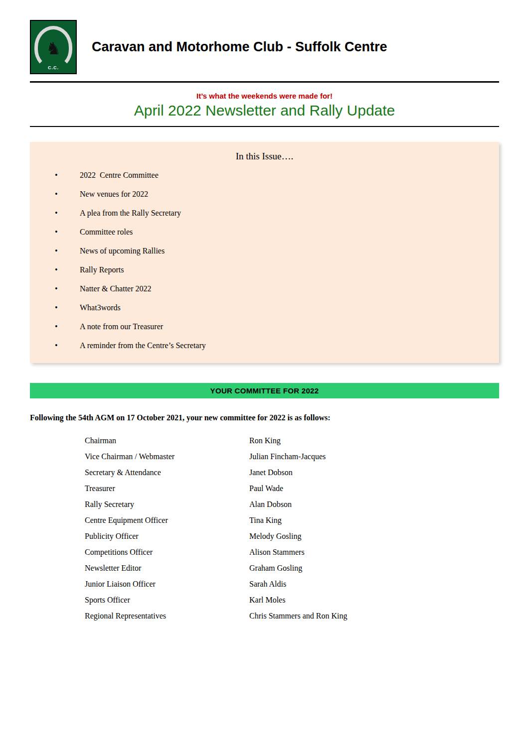♞ C.C.
Caravan and Motorhome Club - Suffolk Centre
It’s what the weekends were made for!
April 2022 Newsletter and Rally Update
In this Issue….
2022 Centre Committee
New venues for 2022
A plea from the Rally Secretary
Committee roles
News of upcoming Rallies
Rally Reports
Natter & Chatter 2022
What3words
A note from our Treasurer
A reminder from the Centre’s Secretary
YOUR COMMITTEE FOR 2022
Following the 54th AGM on 17 October 2021, your new committee for 2022 is as follows:
| Chairman | Ron King |
| Vice Chairman / Webmaster | Julian Fincham-Jacques |
| Secretary & Attendance | Janet Dobson |
| Treasurer | Paul Wade |
| Rally Secretary | Alan Dobson |
| Centre Equipment Officer | Tina King |
| Publicity Officer | Melody Gosling |
| Competitions Officer | Alison Stammers |
| Newsletter Editor | Graham Gosling |
| Junior Liaison Officer | Sarah Aldis |
| Sports Officer | Karl Moles |
| Regional Representatives | Chris Stammers and Ron King |